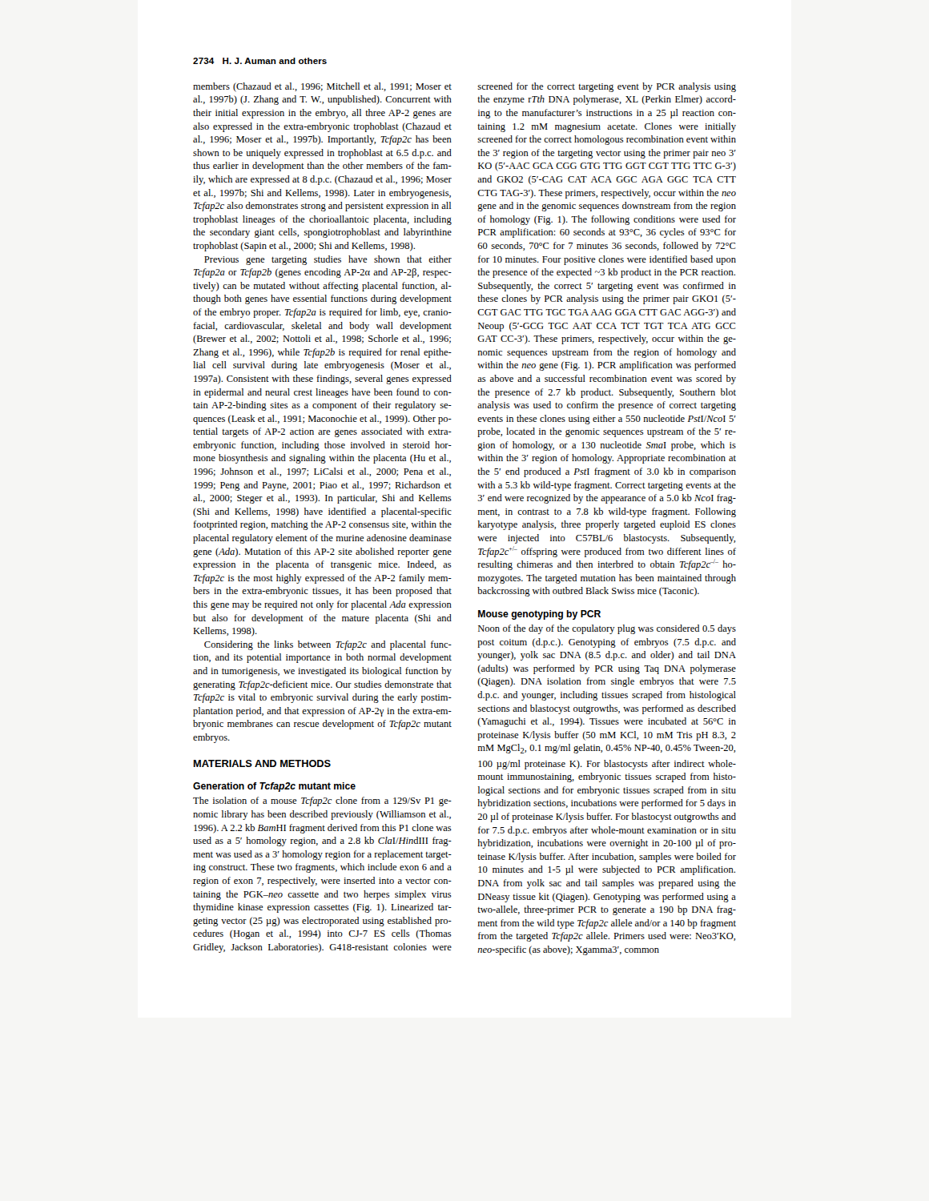2734 H. J. Auman and others
members (Chazaud et al., 1996; Mitchell et al., 1991; Moser et al., 1997b) (J. Zhang and T. W., unpublished). Concurrent with their initial expression in the embryo, all three AP-2 genes are also expressed in the extra-embryonic trophoblast (Chazaud et al., 1996; Moser et al., 1997b). Importantly, Tcfap2c has been shown to be uniquely expressed in trophoblast at 6.5 d.p.c. and thus earlier in development than the other members of the family, which are expressed at 8 d.p.c. (Chazaud et al., 1996; Moser et al., 1997b; Shi and Kellems, 1998). Later in embryogenesis, Tcfap2c also demonstrates strong and persistent expression in all trophoblast lineages of the chorioallantoic placenta, including the secondary giant cells, spongiotrophoblast and labyrinthine trophoblast (Sapin et al., 2000; Shi and Kellems, 1998).
Previous gene targeting studies have shown that either Tcfap2a or Tcfap2b (genes encoding AP-2α and AP-2β, respectively) can be mutated without affecting placental function, although both genes have essential functions during development of the embryo proper. Tcfap2a is required for limb, eye, craniofacial, cardiovascular, skeletal and body wall development (Brewer et al., 2002; Nottoli et al., 1998; Schorle et al., 1996; Zhang et al., 1996), while Tcfap2b is required for renal epithelial cell survival during late embryogenesis (Moser et al., 1997a). Consistent with these findings, several genes expressed in epidermal and neural crest lineages have been found to contain AP-2-binding sites as a component of their regulatory sequences (Leask et al., 1991; Maconochie et al., 1999). Other potential targets of AP-2 action are genes associated with extra-embryonic function, including those involved in steroid hormone biosynthesis and signaling within the placenta (Hu et al., 1996; Johnson et al., 1997; LiCalsi et al., 2000; Pena et al., 1999; Peng and Payne, 2001; Piao et al., 1997; Richardson et al., 2000; Steger et al., 1993). In particular, Shi and Kellems (Shi and Kellems, 1998) have identified a placental-specific footprinted region, matching the AP-2 consensus site, within the placental regulatory element of the murine adenosine deaminase gene (Ada). Mutation of this AP-2 site abolished reporter gene expression in the placenta of transgenic mice. Indeed, as Tcfap2c is the most highly expressed of the AP-2 family members in the extra-embryonic tissues, it has been proposed that this gene may be required not only for placental Ada expression but also for development of the mature placenta (Shi and Kellems, 1998).
Considering the links between Tcfap2c and placental function, and its potential importance in both normal development and in tumorigenesis, we investigated its biological function by generating Tcfap2c-deficient mice. Our studies demonstrate that Tcfap2c is vital to embryonic survival during the early postimplantation period, and that expression of AP-2γ in the extra-embryonic membranes can rescue development of Tcfap2c mutant embryos.
MATERIALS AND METHODS
Generation of Tcfap2c mutant mice
The isolation of a mouse Tcfap2c clone from a 129/Sv P1 genomic library has been described previously (Williamson et al., 1996). A 2.2 kb Bam HI fragment derived from this P1 clone was used as a 5′ homology region, and a 2.8 kb Cla I/HindIII fragment was used as a 3′ homology region for a replacement targeting construct. These two fragments, which include exon 6 and a region of exon 7, respectively, were inserted into a vector containing the PGK–neo cassette and two herpes simplex virus thymidine kinase expression cassettes (Fig. 1). Linearized targeting vector (25 µg) was electroporated using established procedures (Hogan et al., 1994) into CJ-7 ES cells (Thomas Gridley, Jackson Laboratories). G418-resistant colonies were screened for the correct targeting event by PCR analysis using the enzyme rTth DNA polymerase, XL (Perkin Elmer) according to the manufacturer’s instructions in a 25 µl reaction containing 1.2 mM magnesium acetate. Clones were initially screened for the correct homologous recombination event within the 3′ region of the targeting vector using the primer pair neo 3′ KO (5′-AAC GCA CGG GTG TTG GGT CGT TTG TTC G-3′) and GKO2 (5′-CAG CAT ACA GGC AGA GGC TCA CTT CTG TAG-3′). These primers, respectively, occur within the neo gene and in the genomic sequences downstream from the region of homology (Fig. 1). The following conditions were used for PCR amplification: 60 seconds at 93°C, 36 cycles of 93°C for 60 seconds, 70°C for 7 minutes 36 seconds, followed by 72°C for 10 minutes. Four positive clones were identified based upon the presence of the expected ~3 kb product in the PCR reaction. Subsequently, the correct 5′ targeting event was confirmed in these clones by PCR analysis using the primer pair GKO1 (5′-CGT GAC TTG TGC TGA AAG GGA CTT GAC AGG-3′) and Neoup (5′-GCG TGC AAT CCA TCT TGT TCA ATG GCC GAT CC-3′). These primers, respectively, occur within the genomic sequences upstream from the region of homology and within the neo gene (Fig. 1). PCR amplification was performed as above and a successful recombination event was scored by the presence of 2.7 kb product. Subsequently, Southern blot analysis was used to confirm the presence of correct targeting events in these clones using either a 550 nucleotide Pst I/Nco I 5′ probe, located in the genomic sequences upstream of the 5′ region of homology, or a 130 nucleotide Sma I probe, which is within the 3′ region of homology. Appropriate recombination at the 5′ end produced a Pst I fragment of 3.0 kb in comparison with a 5.3 kb wild-type fragment. Correct targeting events at the 3′ end were recognized by the appearance of a 5.0 kb Nco I fragment, in contrast to a 7.8 kb wild-type fragment. Following karyotype analysis, three properly targeted euploid ES clones were injected into C57BL/6 blastocysts. Subsequently, Tcfap2c+/– offspring were produced from two different lines of resulting chimeras and then interbred to obtain Tcfap2c–/– homozygotes. The targeted mutation has been maintained through backcrossing with outbred Black Swiss mice (Taconic).
Mouse genotyping by PCR
Noon of the day of the copulatory plug was considered 0.5 days post coitum (d.p.c.). Genotyping of embryos (7.5 d.p.c. and younger), yolk sac DNA (8.5 d.p.c. and older) and tail DNA (adults) was performed by PCR using Taq DNA polymerase (Qiagen). DNA isolation from single embryos that were 7.5 d.p.c. and younger, including tissues scraped from histological sections and blastocyst outgrowths, was performed as described (Yamaguchi et al., 1994). Tissues were incubated at 56°C in proteinase K/lysis buffer (50 mM KCl, 10 mM Tris pH 8.3, 2 mM MgCl2, 0.1 mg/ml gelatin, 0.45% NP-40, 0.45% Tween-20, 100 µg/ml proteinase K). For blastocysts after indirect whole-mount immunostaining, embryonic tissues scraped from histological sections and for embryonic tissues scraped from in situ hybridization sections, incubations were performed for 5 days in 20 µl of proteinase K/lysis buffer. For blastocyst outgrowths and for 7.5 d.p.c. embryos after whole-mount examination or in situ hybridization, incubations were overnight in 20-100 µl of proteinase K/lysis buffer. After incubation, samples were boiled for 10 minutes and 1-5 µl were subjected to PCR amplification. DNA from yolk sac and tail samples was prepared using the DNeasy tissue kit (Qiagen). Genotyping was performed using a two-allele, three-primer PCR to generate a 190 bp DNA fragment from the wild type Tcfap2c allele and/or a 140 bp fragment from the targeted Tcfap2c allele. Primers used were: Neo3′KO, neo-specific (as above); Xgamma3′, common